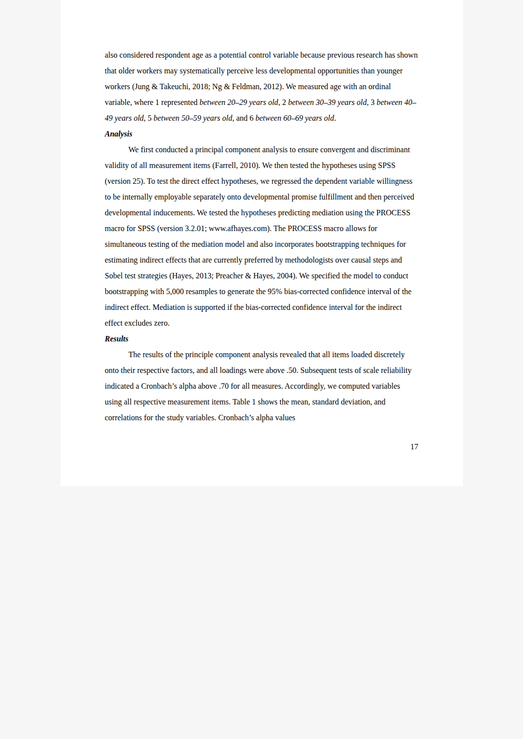also considered respondent age as a potential control variable because previous research has shown that older workers may systematically perceive less developmental opportunities than younger workers (Jung & Takeuchi, 2018; Ng & Feldman, 2012). We measured age with an ordinal variable, where 1 represented between 20–29 years old, 2 between 30–39 years old, 3 between 40–49 years old, 5 between 50–59 years old, and 6 between 60–69 years old.
Analysis
We first conducted a principal component analysis to ensure convergent and discriminant validity of all measurement items (Farrell, 2010). We then tested the hypotheses using SPSS (version 25). To test the direct effect hypotheses, we regressed the dependent variable willingness to be internally employable separately onto developmental promise fulfillment and then perceived developmental inducements. We tested the hypotheses predicting mediation using the PROCESS macro for SPSS (version 3.2.01; www.afhayes.com). The PROCESS macro allows for simultaneous testing of the mediation model and also incorporates bootstrapping techniques for estimating indirect effects that are currently preferred by methodologists over causal steps and Sobel test strategies (Hayes, 2013; Preacher & Hayes, 2004). We specified the model to conduct bootstrapping with 5,000 resamples to generate the 95% bias-corrected confidence interval of the indirect effect. Mediation is supported if the bias-corrected confidence interval for the indirect effect excludes zero.
Results
The results of the principle component analysis revealed that all items loaded discretely onto their respective factors, and all loadings were above .50. Subsequent tests of scale reliability indicated a Cronbach’s alpha above .70 for all measures. Accordingly, we computed variables using all respective measurement items. Table 1 shows the mean, standard deviation, and correlations for the study variables. Cronbach’s alpha values
17